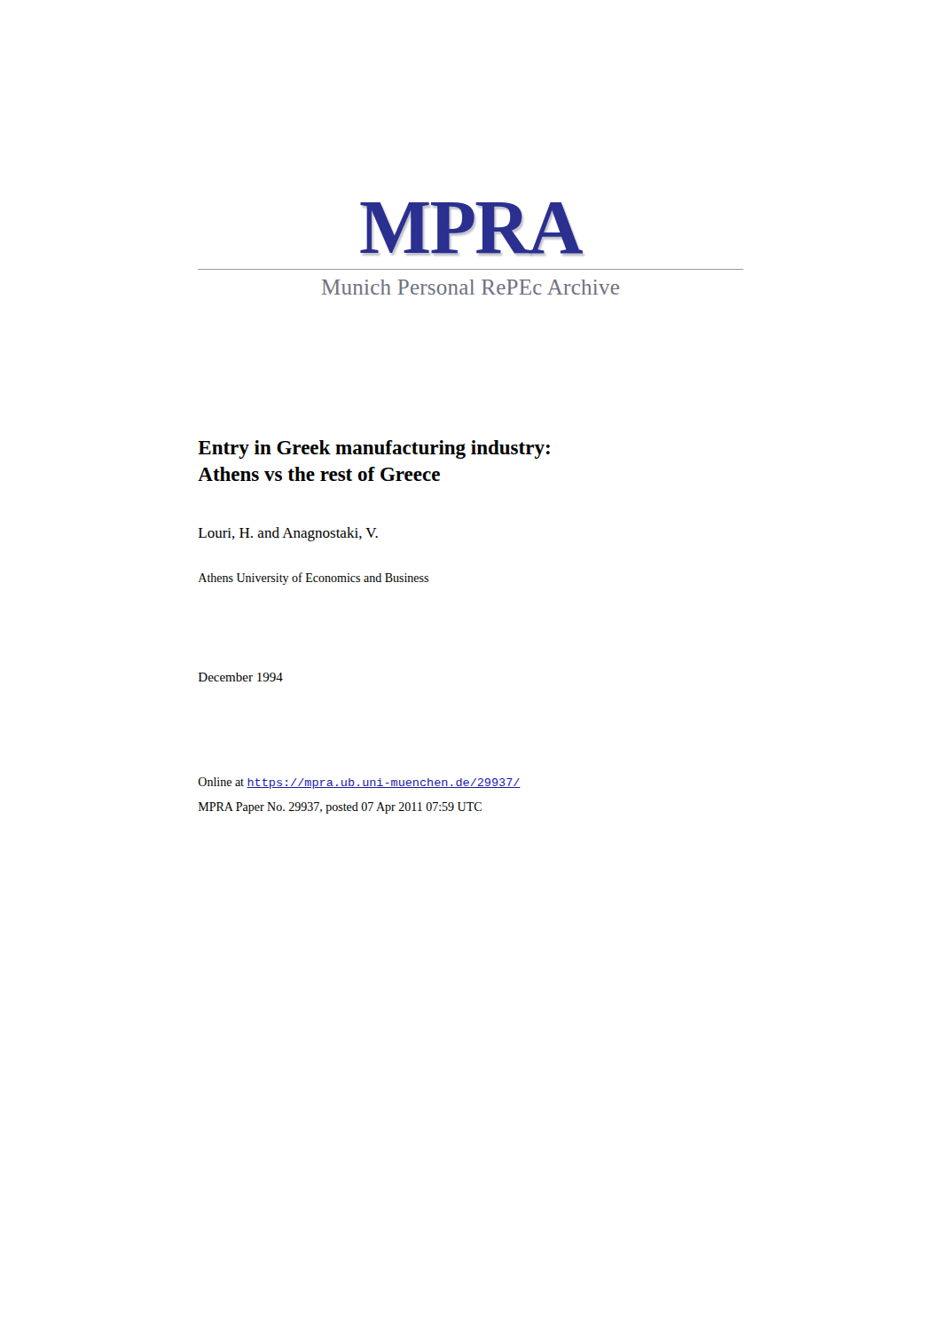MPRA
Munich Personal RePEc Archive
Entry in Greek manufacturing industry:
Athens vs the rest of Greece
Louri, H. and Anagnostaki, V.
Athens University of Economics and Business
December 1994
Online at https://mpra.ub.uni-muenchen.de/29937/
MPRA Paper No. 29937, posted 07 Apr 2011 07:59 UTC